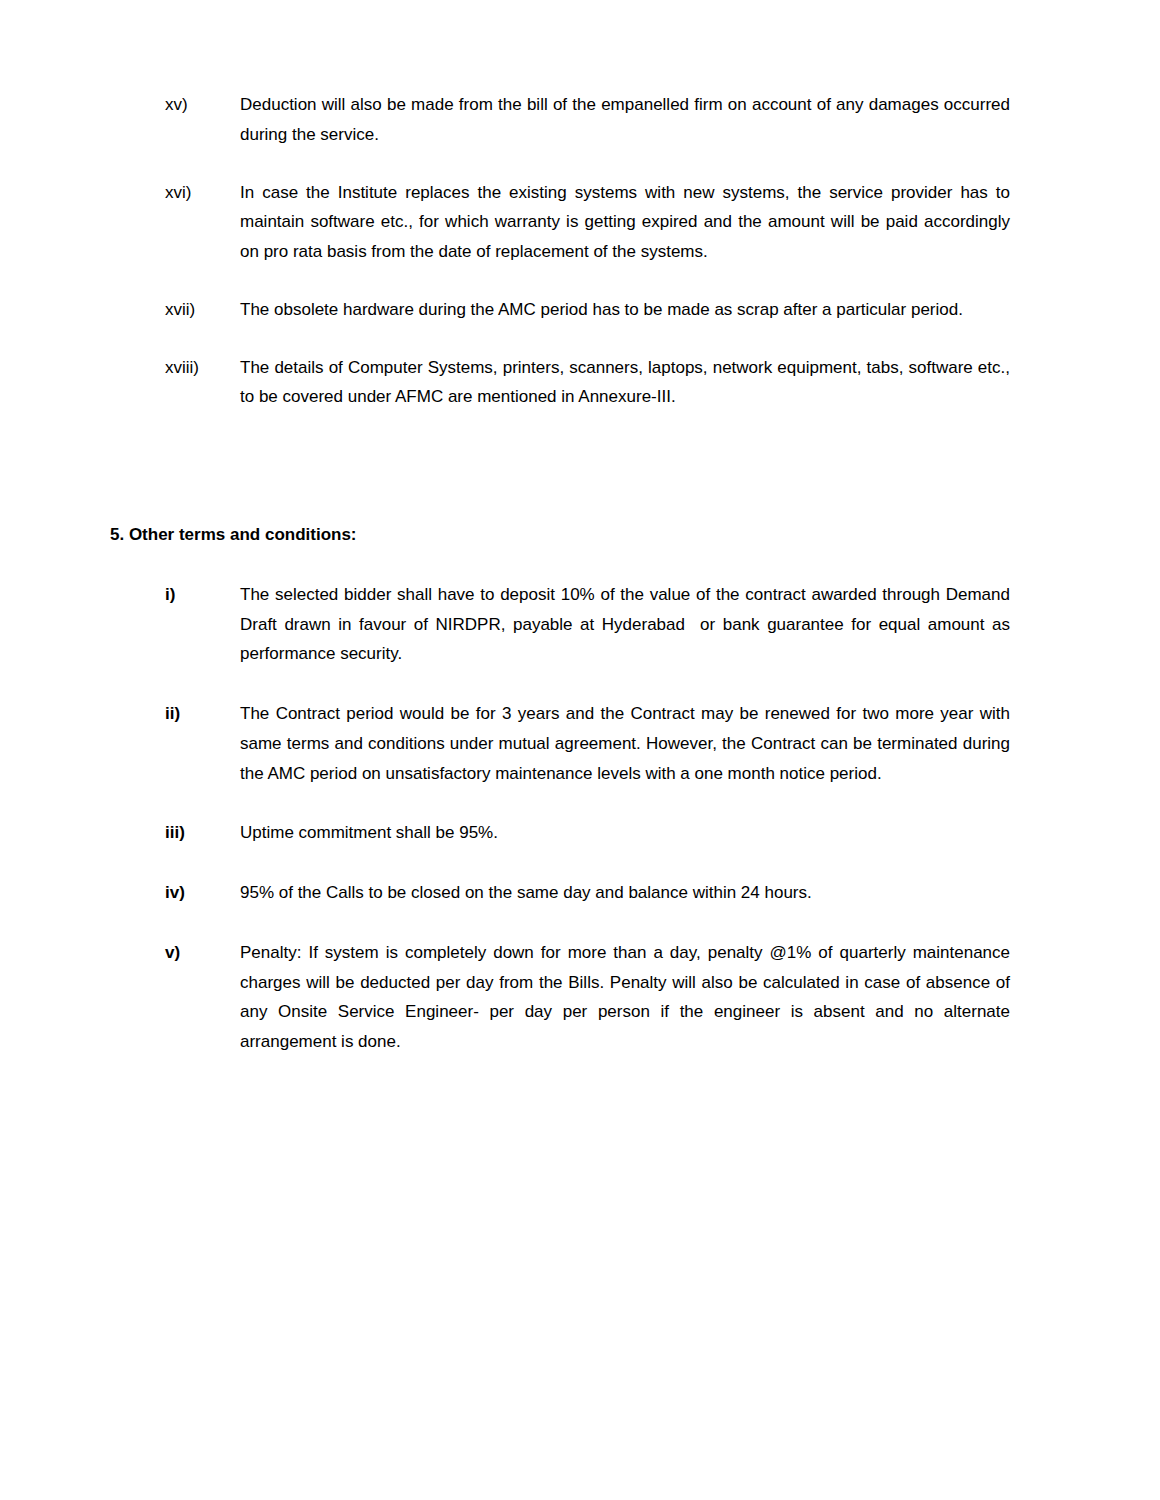xv) Deduction will also be made from the bill of the empanelled firm on account of any damages occurred during the service.
xvi) In case the Institute replaces the existing systems with new systems, the service provider has to maintain software etc., for which warranty is getting expired and the amount will be paid accordingly on pro rata basis from the date of replacement of the systems.
xvii) The obsolete hardware during the AMC period has to be made as scrap after a particular period.
xviii) The details of Computer Systems, printers, scanners, laptops, network equipment, tabs, software etc., to be covered under AFMC are mentioned in Annexure-III.
5. Other terms and conditions:
i) The selected bidder shall have to deposit 10% of the value of the contract awarded through Demand Draft drawn in favour of NIRDPR, payable at Hyderabad or bank guarantee for equal amount as performance security.
ii) The Contract period would be for 3 years and the Contract may be renewed for two more year with same terms and conditions under mutual agreement. However, the Contract can be terminated during the AMC period on unsatisfactory maintenance levels with a one month notice period.
iii) Uptime commitment shall be 95%.
iv) 95% of the Calls to be closed on the same day and balance within 24 hours.
v) Penalty: If system is completely down for more than a day, penalty @1% of quarterly maintenance charges will be deducted per day from the Bills. Penalty will also be calculated in case of absence of any Onsite Service Engineer- per day per person if the engineer is absent and no alternate arrangement is done.